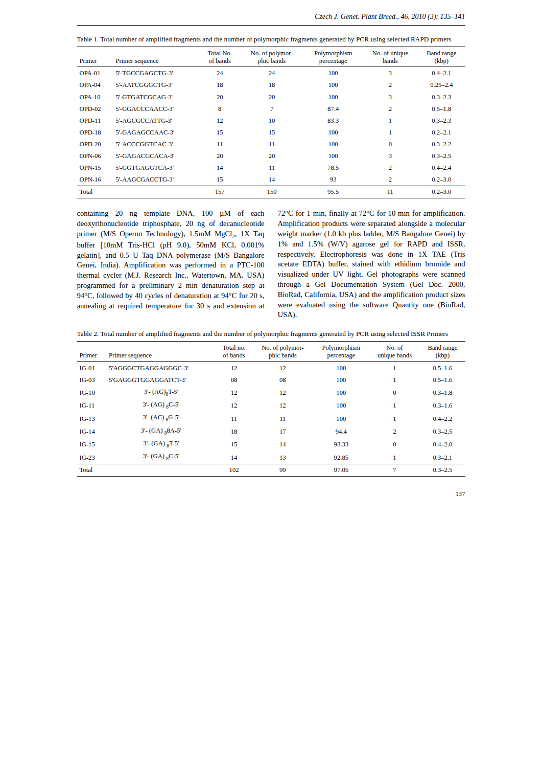Czech J. Genet. Plant Breed., 46, 2010 (3): 135–141
Table 1. Total number of amplified fragments and the number of polymorphic fragments generated by PCR using selected RAPD primers
| Primer | Primer sequence | Total No. of bands | No. of polymor- phic bands | Polymorphism percentage | No. of unique bands | Band range (kbp) |
| --- | --- | --- | --- | --- | --- | --- |
| OPA-01 | 5'-TGCCGAGCTG-3' | 24 | 24 | 100 | 3 | 0.4–2.1 |
| OPA-04 | 5'-AATCGGGCTG-3' | 18 | 18 | 100 | 2 | 0.25–2.4 |
| OPA-10 | 5'-GTGATCGCAG-3' | 20 | 20 | 100 | 3 | 0.3–2.3 |
| OPD-02 | 5'-GGACCCAACC-3' | 8 | 7 | 87.4 | 2 | 0.5–1.8 |
| OPD-11 | 5'-AGCGCCATTG-3' | 12 | 10 | 83.3 | 1 | 0.3–2.3 |
| OPD-18 | 5'-GAGAGCCAAC-3' | 15 | 15 | 100 | 1 | 0.2–2.1 |
| OPD-20 | 5'-ACCCGGTCAC-3' | 11 | 11 | 100 | 0 | 0.3–2.2 |
| OPN-06 | 5'-GAGACGCACA-3' | 20 | 20 | 100 | 3 | 0.3–2.5 |
| OPN-15 | 5'-GGTGAGGTCA-3' | 14 | 11 | 78.5 | 2 | 0.4–2.4 |
| OPN-16 | 5'-AAGCGACCTG-3' | 15 | 14 | 93 | 2 | 0.2–3.0 |
| Total | | 157 | 150 | 95.5 | 11 | 0.2–3.0 |
containing 20 ng template DNA, 100 µM of each deoxyribonucleotide triphosphate, 20 ng of decanucleotide primer (M/S Operon Technology), 1.5mM MgCl2, 1X Taq buffer [10mM Tris-HCl (pH 9.0), 50mM KCl, 0.001% gelatin], and 0.5 U Taq DNA polymerase (M/S Bangalore Genei, India). Amplification was performed in a PTC-100 thermal cycler (M.J. Research Inc., Watertown, MA, USA) programmed for a preliminary 2 min denaturation step at 94°C, followed by 40 cycles of denaturation at 94°C for 20 s, annealing at required temperature for 30 s and extension at 72°C for 1 min, finally at 72°C for 10 min for amplification. Amplification products were separated alongside a molecular weight marker (1.0 kb plus ladder, M/S Bangalore Genei) by 1% and 1.5% (W/V) agarose gel for RAPD and ISSR, respectively. Electrophoresis was done in 1X TAE (Tris acetate EDTA) buffer, stained with ethidium bromide and visualized under UV light. Gel photographs were scanned through a Gel Documentation System (Gel Doc. 2000, BioRad, California, USA) and the amplification product sizes were evaluated using the software Quantity one (BioRad, USA).
Table 2. Total number of amplified fragments and the number of polymorphic fragments generated by PCR using selected ISSR Primers
| Primer | Primer sequence | Total no. of bands | No. of polymor- phic bands | Polymorphism percentage | No. of unique bands | Band range (kbp) |
| --- | --- | --- | --- | --- | --- | --- |
| IG-01 | 5'AGGGCTGAGGAGGGC-3' | 12 | 12 | 100 | 1 | 0.5–1.6 |
| IG-03 | 5'GAGGGTGGAGGATCT-3' | 08 | 08 | 100 | 1 | 0.5–1.6 |
| IG-10 | 3'- (AG) 8 T-5' | 12 | 12 | 100 | 0 | 0.3–1.8 |
| IG-11 | 3'- (AG) 8 C-5' | 12 | 12 | 100 | 1 | 0.3–1.6 |
| IG-13 | 3'- (AC) 8 G-5' | 11 | 11 | 100 | 1 | 0.4–2.2 |
| IG-14 | 3'- (GA) 8 8A-5' | 18 | 17 | 94.4 | 2 | 0.3–2.5 |
| IG-15 | 3'- (GA) 8 T-5' | 15 | 14 | 93.33 | 0 | 0.4–2.0 |
| IG-23 | 3'- (GA) 8 C-5' | 14 | 13 | 92.85 | 1 | 0.3–2.1 |
| Total | | 102 | 99 | 97.05 | 7 | 0.3–2.5 |
137